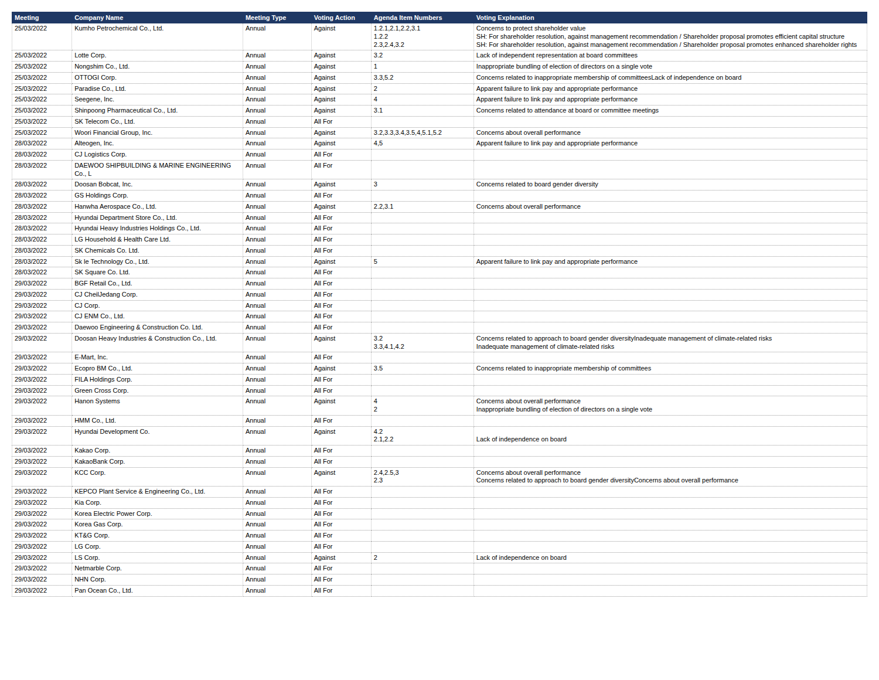| Meeting | Company Name | Meeting Type | Voting Action | Agenda Item Numbers | Voting Explanation |
| --- | --- | --- | --- | --- | --- |
| 25/03/2022 | Kumho Petrochemical Co., Ltd. | Annual | Against | 1.2.1,2.1,2.2,3.1 1.2.2 2.3,2.4,3.2 | Concerns to protect shareholder value SH: For shareholder resolution, against management recommendation / Shareholder proposal promotes efficient capital structure SH: For shareholder resolution, against management recommendation / Shareholder proposal promotes enhanced shareholder rights |
| 25/03/2022 | Lotte Corp. | Annual | Against | 3.2 | Lack of independent representation at board committees |
| 25/03/2022 | Nongshim Co., Ltd. | Annual | Against | 1 | Inappropriate bundling of election of directors on a single vote |
| 25/03/2022 | OTTOGI Corp. | Annual | Against | 3.3,5.2 | Concerns related to inappropriate membership of committeesLack of independence on board |
| 25/03/2022 | Paradise Co., Ltd. | Annual | Against | 2 | Apparent failure to link pay and appropriate performance |
| 25/03/2022 | Seegene, Inc. | Annual | Against | 4 | Apparent failure to link pay and appropriate performance |
| 25/03/2022 | Shinpoong Pharmaceutical Co., Ltd. | Annual | Against | 3.1 | Concerns related to attendance at board or committee meetings |
| 25/03/2022 | SK Telecom Co., Ltd. | Annual | All For | | |
| 25/03/2022 | Woori Financial Group, Inc. | Annual | Against | 3.2,3.3,3.4,3.5,4,5.1,5.2 | Concerns about overall performance |
| 28/03/2022 | Alteogen, Inc. | Annual | Against | 4,5 | Apparent failure to link pay and appropriate performance |
| 28/03/2022 | CJ Logistics Corp. | Annual | All For | | |
| 28/03/2022 | DAEWOO SHIPBUILDING & MARINE ENGINEERING Co., L | Annual | All For | | |
| 28/03/2022 | Doosan Bobcat, Inc. | Annual | Against | 3 | Concerns related to board gender diversity |
| 28/03/2022 | GS Holdings Corp. | Annual | All For | | |
| 28/03/2022 | Hanwha Aerospace Co., Ltd. | Annual | Against | 2.2,3.1 | Concerns about overall performance |
| 28/03/2022 | Hyundai Department Store Co., Ltd. | Annual | All For | | |
| 28/03/2022 | Hyundai Heavy Industries Holdings Co., Ltd. | Annual | All For | | |
| 28/03/2022 | LG Household & Health Care Ltd. | Annual | All For | | |
| 28/03/2022 | SK Chemicals Co. Ltd. | Annual | All For | | |
| 28/03/2022 | Sk le Technology Co., Ltd. | Annual | Against | 5 | Apparent failure to link pay and appropriate performance |
| 28/03/2022 | SK Square Co. Ltd. | Annual | All For | | |
| 29/03/2022 | BGF Retail Co., Ltd. | Annual | All For | | |
| 29/03/2022 | CJ CheilJedang Corp. | Annual | All For | | |
| 29/03/2022 | CJ Corp. | Annual | All For | | |
| 29/03/2022 | CJ ENM Co., Ltd. | Annual | All For | | |
| 29/03/2022 | Daewoo Engineering & Construction Co. Ltd. | Annual | All For | | |
| 29/03/2022 | Doosan Heavy Industries & Construction Co., Ltd. | Annual | Against | 3.2 3.3,4.1,4.2 | Concerns related to approach to board gender diversityInadequate management of climate-related risks Inadequate management of climate-related risks |
| 29/03/2022 | E-Mart, Inc. | Annual | All For | | |
| 29/03/2022 | Ecopro BM Co., Ltd. | Annual | Against | 3.5 | Concerns related to inappropriate membership of committees |
| 29/03/2022 | FILA Holdings Corp. | Annual | All For | | |
| 29/03/2022 | Green Cross Corp. | Annual | All For | | |
| 29/03/2022 | Hanon Systems | Annual | Against | 4 2 | Concerns about overall performance Inappropriate bundling of election of directors on a single vote |
| 29/03/2022 | HMM Co., Ltd. | Annual | All For | | |
| 29/03/2022 | Hyundai Development Co. | Annual | Against | 4.2 2.1,2.2 | Lack of independence on board |
| 29/03/2022 | Kakao Corp. | Annual | All For | | |
| 29/03/2022 | KakaoBank Corp. | Annual | All For | | |
| 29/03/2022 | KCC Corp. | Annual | Against | 2.4,2.5,3 2.3 | Concerns about overall performance Concerns related to approach to board gender diversityConcerns about overall performance |
| 29/03/2022 | KEPCO Plant Service & Engineering Co., Ltd. | Annual | All For | | |
| 29/03/2022 | Kia Corp. | Annual | All For | | |
| 29/03/2022 | Korea Electric Power Corp. | Annual | All For | | |
| 29/03/2022 | Korea Gas Corp. | Annual | All For | | |
| 29/03/2022 | KT&G Corp. | Annual | All For | | |
| 29/03/2022 | LG Corp. | Annual | All For | | |
| 29/03/2022 | LS Corp. | Annual | Against | 2 | Lack of independence on board |
| 29/03/2022 | Netmarble Corp. | Annual | All For | | |
| 29/03/2022 | NHN Corp. | Annual | All For | | |
| 29/03/2022 | Pan Ocean Co., Ltd. | Annual | All For | | |